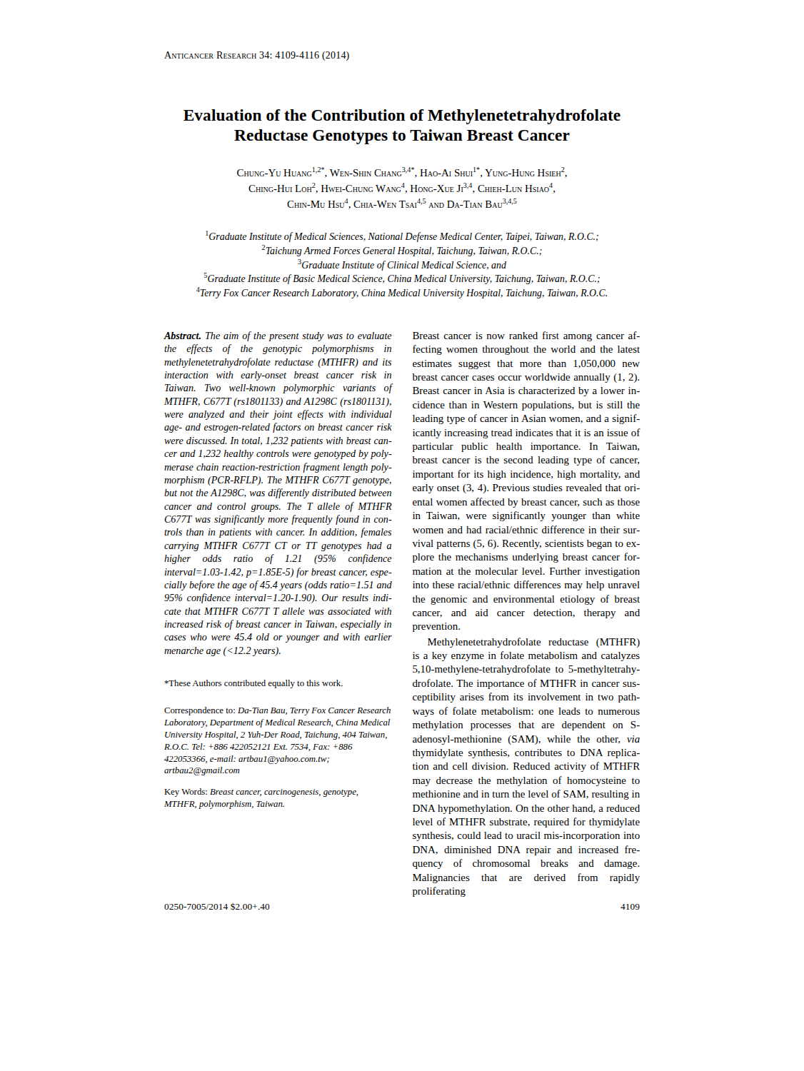Anticancer Research 34: 4109-4116 (2014)
Evaluation of the Contribution of Methylenetetrahydrofolate
Reductase Genotypes to Taiwan Breast Cancer
Chung-Yu Huang1,2*, Wen-Shin Chang3,4*, Hao-Ai Shui1*, Yung-Hung Hsieh2,
Ching-Hui Loh2, Hwei-Chung Wang4, Hong-Xue Ji3,4, Chieh-Lun Hsiao4,
Chin-Mu Hsu4, Chia-Wen Tsai4,5 and Da-Tian Bau3,4,5
1Graduate Institute of Medical Sciences, National Defense Medical Center, Taipei, Taiwan, R.O.C.;
2Taichung Armed Forces General Hospital, Taichung, Taiwan, R.O.C.;
3Graduate Institute of Clinical Medical Science, and
5Graduate Institute of Basic Medical Science, China Medical University, Taichung, Taiwan, R.O.C.;
4Terry Fox Cancer Research Laboratory, China Medical University Hospital, Taichung, Taiwan, R.O.C.
Abstract. The aim of the present study was to evaluate the effects of the genotypic polymorphisms in methylenetetrahydrofolate reductase (MTHFR) and its interaction with early-onset breast cancer risk in Taiwan. Two well-known polymorphic variants of MTHFR, C677T (rs1801133) and A1298C (rs1801131), were analyzed and their joint effects with individual age- and estrogen-related factors on breast cancer risk were discussed. In total, 1,232 patients with breast cancer and 1,232 healthy controls were genotyped by polymerase chain reaction-restriction fragment length polymorphism (PCR-RFLP). The MTHFR C677T genotype, but not the A1298C, was differently distributed between cancer and control groups. The T allele of MTHFR C677T was significantly more frequently found in controls than in patients with cancer. In addition, females carrying MTHFR C677T CT or TT genotypes had a higher odds ratio of 1.21 (95% confidence interval=1.03-1.42, p=1.85E-5) for breast cancer, especially before the age of 45.4 years (odds ratio=1.51 and 95% confidence interval=1.20-1.90). Our results indicate that MTHFR C677T T allele was associated with increased risk of breast cancer in Taiwan, especially in cases who were 45.4 old or younger and with earlier menarche age (<12.2 years).
*These Authors contributed equally to this work.
Correspondence to: Da-Tian Bau, Terry Fox Cancer Research Laboratory, Department of Medical Research, China Medical University Hospital, 2 Yuh-Der Road, Taichung, 404 Taiwan, R.O.C. Tel: +886 422052121 Ext. 7534, Fax: +886 422053366, e-mail: artbau1@yahoo.com.tw; artbau2@gmail.com
Key Words: Breast cancer, carcinogenesis, genotype, MTHFR, polymorphism, Taiwan.
Breast cancer is now ranked first among cancer affecting women throughout the world and the latest estimates suggest that more than 1,050,000 new breast cancer cases occur worldwide annually (1, 2). Breast cancer in Asia is characterized by a lower incidence than in Western populations, but is still the leading type of cancer in Asian women, and a significantly increasing tread indicates that it is an issue of particular public health importance. In Taiwan, breast cancer is the second leading type of cancer, important for its high incidence, high mortality, and early onset (3, 4). Previous studies revealed that oriental women affected by breast cancer, such as those in Taiwan, were significantly younger than white women and had racial/ethnic difference in their survival patterns (5, 6). Recently, scientists began to explore the mechanisms underlying breast cancer formation at the molecular level. Further investigation into these racial/ethnic differences may help unravel the genomic and environmental etiology of breast cancer, and aid cancer detection, therapy and prevention.
Methylenetetrahydrofolate reductase (MTHFR) is a key enzyme in folate metabolism and catalyzes 5,10-methylene-tetrahydrofolate to 5-methyltetrahydrofolate. The importance of MTHFR in cancer susceptibility arises from its involvement in two pathways of folate metabolism: one leads to numerous methylation processes that are dependent on S-adenosyl-methionine (SAM), while the other, via thymidylate synthesis, contributes to DNA replication and cell division. Reduced activity of MTHFR may decrease the methylation of homocysteine to methionine and in turn the level of SAM, resulting in DNA hypomethylation. On the other hand, a reduced level of MTHFR substrate, required for thymidylate synthesis, could lead to uracil mis-incorporation into DNA, diminished DNA repair and increased frequency of chromosomal breaks and damage. Malignancies that are derived from rapidly proliferating
0250-7005/2014 $2.00+.40 4109